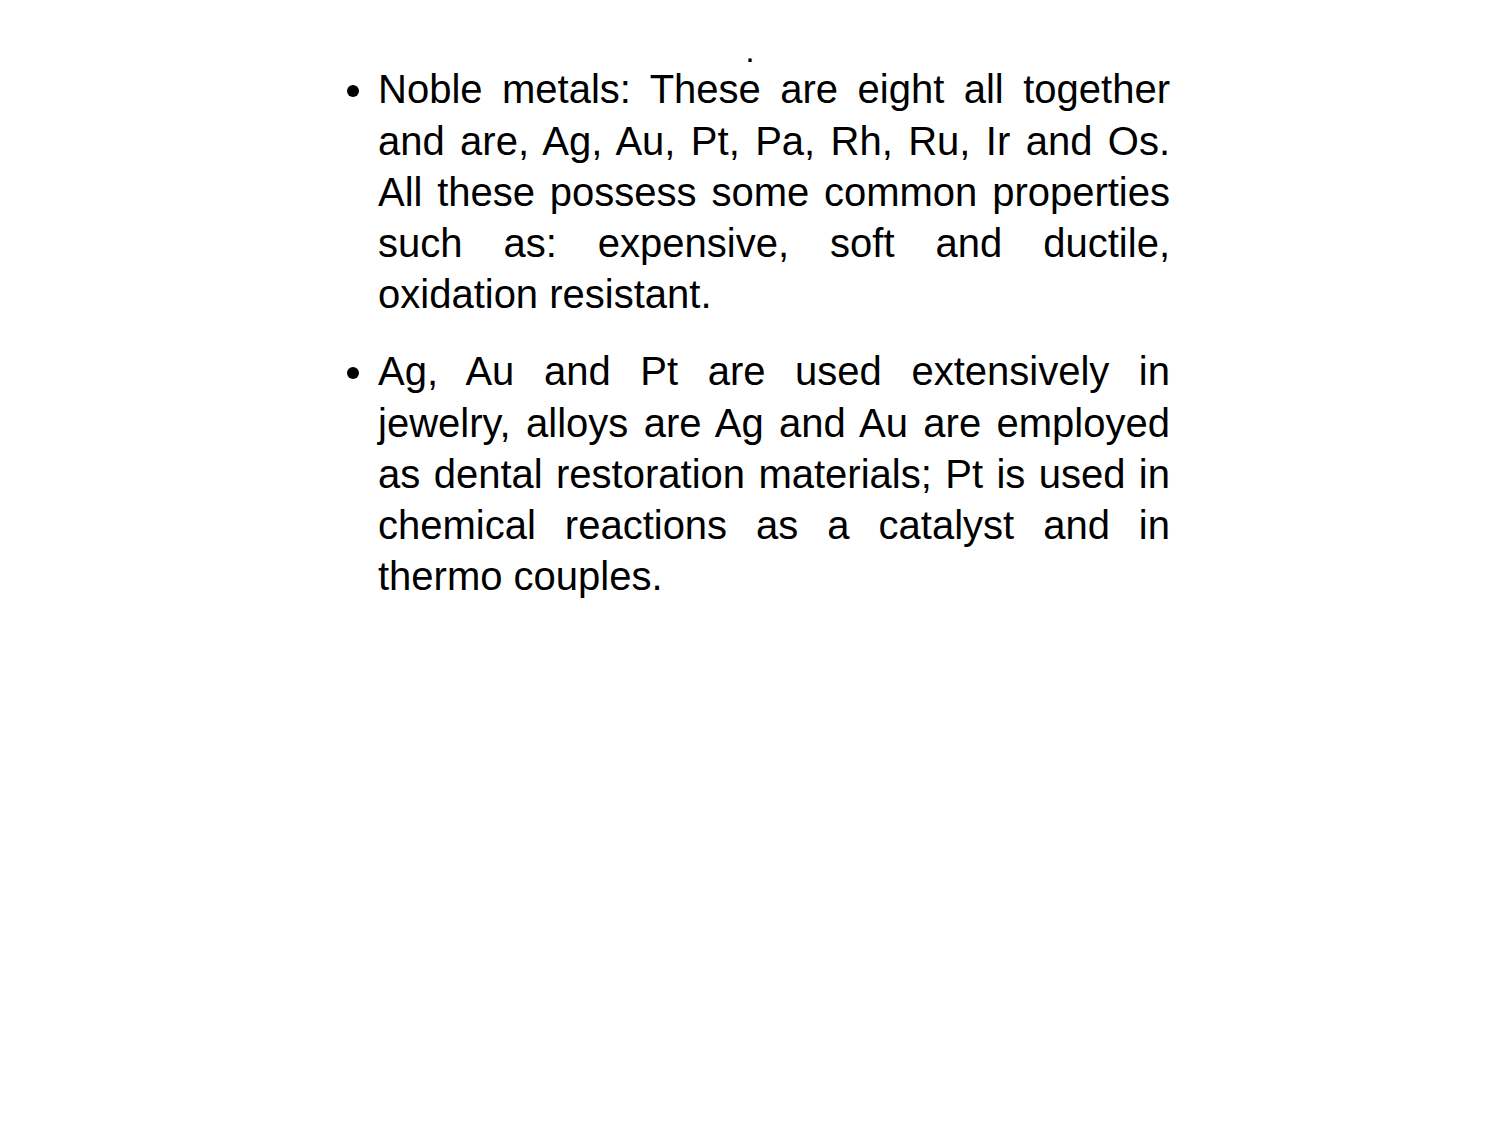.
Noble metals: These are eight all together and are, Ag, Au, Pt, Pa, Rh, Ru, Ir and Os. All these possess some common properties such as: expensive, soft and ductile, oxidation resistant.
Ag, Au and Pt are used extensively in jewelry, alloys are Ag and Au are employed as dental restoration materials; Pt is used in chemical reactions as a catalyst and in thermo couples.